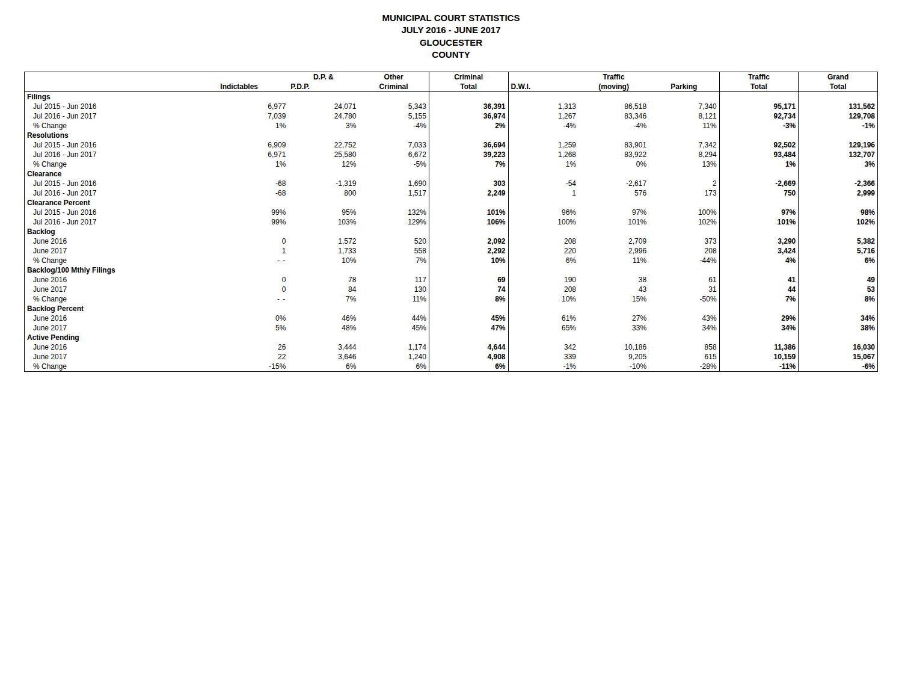MUNICIPAL COURT STATISTICS
JULY 2016 - JUNE 2017
GLOUCESTER
COUNTY
| | | D.P. & | Other | Criminal | | Traffic | | Traffic | Grand |
| --- | --- | --- | --- | --- | --- | --- | --- | --- | --- |
| | Indictables | P.D.P. | Criminal | Total | D.W.I. | (moving) | Parking | Total | Total |
| Filings | | | | | | | | | |
| Jul 2015 - Jun 2016 | 6,977 | 24,071 | 5,343 | 36,391 | 1,313 | 86,518 | 7,340 | 95,171 | 131,562 |
| Jul 2016 - Jun 2017 | 7,039 | 24,780 | 5,155 | 36,974 | 1,267 | 83,346 | 8,121 | 92,734 | 129,708 |
| % Change | 1% | 3% | -4% | 2% | -4% | -4% | 11% | -3% | -1% |
| Resolutions | | | | | | | | | |
| Jul 2015 - Jun 2016 | 6,909 | 22,752 | 7,033 | 36,694 | 1,259 | 83,901 | 7,342 | 92,502 | 129,196 |
| Jul 2016 - Jun 2017 | 6,971 | 25,580 | 6,672 | 39,223 | 1,268 | 83,922 | 8,294 | 93,484 | 132,707 |
| % Change | 1% | 12% | -5% | 7% | 1% | 0% | 13% | 1% | 3% |
| Clearance | | | | | | | | | |
| Jul 2015 - Jun 2016 | -68 | -1,319 | 1,690 | 303 | -54 | -2,617 | 2 | -2,669 | -2,366 |
| Jul 2016 - Jun 2017 | -68 | 800 | 1,517 | 2,249 | 1 | 576 | 173 | 750 | 2,999 |
| Clearance Percent | | | | | | | | | |
| Jul 2015 - Jun 2016 | 99% | 95% | 132% | 101% | 96% | 97% | 100% | 97% | 98% |
| Jul 2016 - Jun 2017 | 99% | 103% | 129% | 106% | 100% | 101% | 102% | 101% | 102% |
| Backlog | | | | | | | | | |
| June 2016 | 0 | 1,572 | 520 | 2,092 | 208 | 2,709 | 373 | 3,290 | 5,382 |
| June 2017 | 1 | 1,733 | 558 | 2,292 | 220 | 2,996 | 208 | 3,424 | 5,716 |
| % Change | - - | 10% | 7% | 10% | 6% | 11% | -44% | 4% | 6% |
| Backlog/100 Mthly Filings | | | | | | | | | |
| June 2016 | 0 | 78 | 117 | 69 | 190 | 38 | 61 | 41 | 49 |
| June 2017 | 0 | 84 | 130 | 74 | 208 | 43 | 31 | 44 | 53 |
| % Change | - - | 7% | 11% | 8% | 10% | 15% | -50% | 7% | 8% |
| Backlog Percent | | | | | | | | | |
| June 2016 | 0% | 46% | 44% | 45% | 61% | 27% | 43% | 29% | 34% |
| June 2017 | 5% | 48% | 45% | 47% | 65% | 33% | 34% | 34% | 38% |
| Active Pending | | | | | | | | | |
| June 2016 | 26 | 3,444 | 1,174 | 4,644 | 342 | 10,186 | 858 | 11,386 | 16,030 |
| June 2017 | 22 | 3,646 | 1,240 | 4,908 | 339 | 9,205 | 615 | 10,159 | 15,067 |
| % Change | -15% | 6% | 6% | 6% | -1% | -10% | -28% | -11% | -6% |